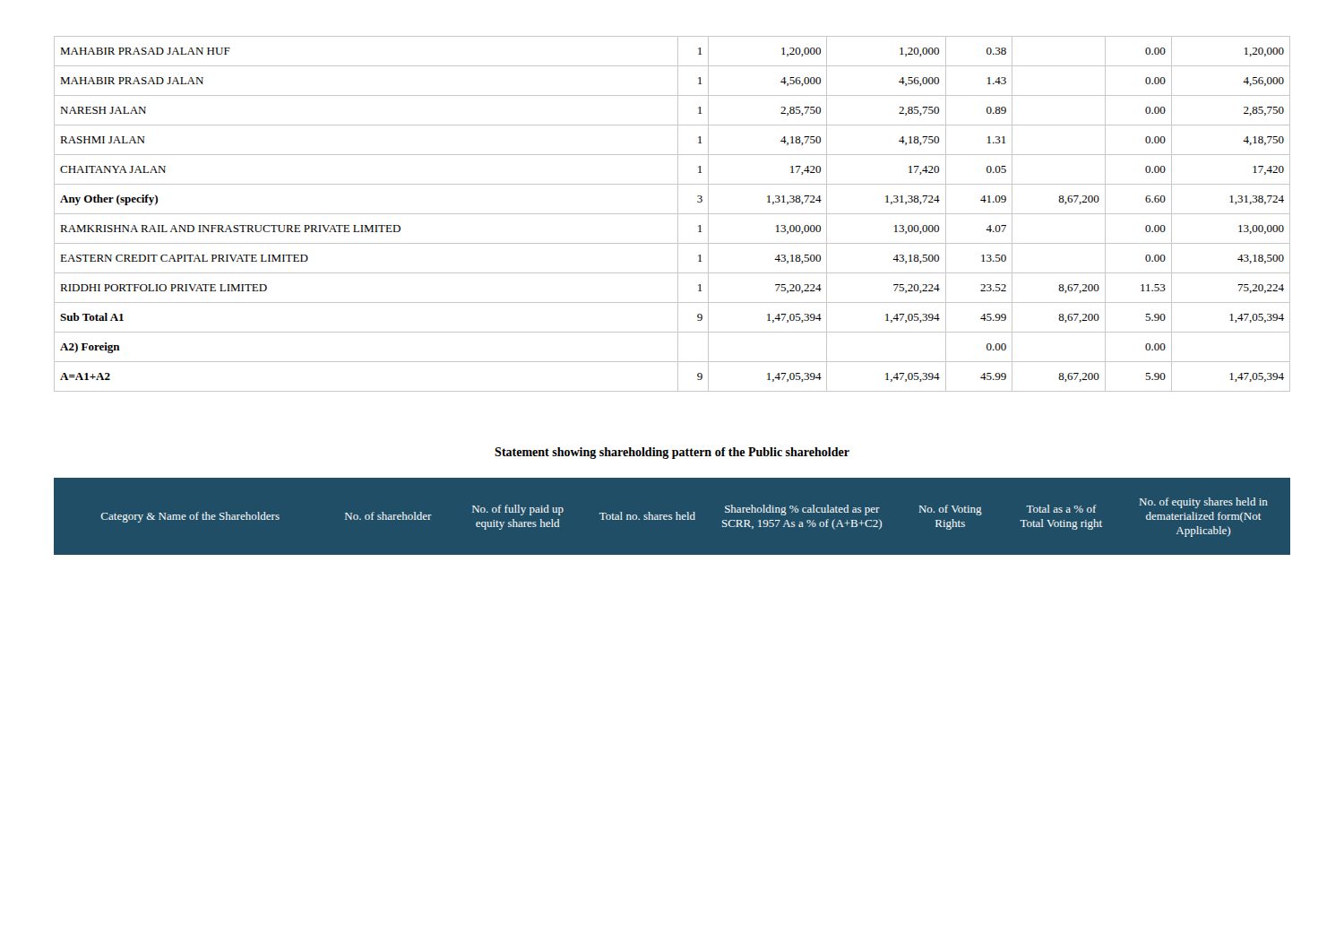| MAHABIR PRASAD JALAN HUF | 1 | 1,20,000 | 1,20,000 | 0.38 | | 0.00 | 1,20,000 |
| MAHABIR PRASAD JALAN | 1 | 4,56,000 | 4,56,000 | 1.43 | | 0.00 | 4,56,000 |
| NARESH JALAN | 1 | 2,85,750 | 2,85,750 | 0.89 | | 0.00 | 2,85,750 |
| RASHMI JALAN | 1 | 4,18,750 | 4,18,750 | 1.31 | | 0.00 | 4,18,750 |
| CHAITANYA JALAN | 1 | 17,420 | 17,420 | 0.05 | | 0.00 | 17,420 |
| Any Other (specify) | 3 | 1,31,38,724 | 1,31,38,724 | 41.09 | 8,67,200 | 6.60 | 1,31,38,724 |
| RAMKRISHNA RAIL AND INFRASTRUCTURE PRIVATE LIMITED | 1 | 13,00,000 | 13,00,000 | 4.07 | | 0.00 | 13,00,000 |
| EASTERN CREDIT CAPITAL PRIVATE LIMITED | 1 | 43,18,500 | 43,18,500 | 13.50 | | 0.00 | 43,18,500 |
| RIDDHI PORTFOLIO PRIVATE LIMITED | 1 | 75,20,224 | 75,20,224 | 23.52 | 8,67,200 | 11.53 | 75,20,224 |
| Sub Total A1 | 9 | 1,47,05,394 | 1,47,05,394 | 45.99 | 8,67,200 | 5.90 | 1,47,05,394 |
| A2) Foreign | | | | 0.00 | | 0.00 | |
| A=A1+A2 | 9 | 1,47,05,394 | 1,47,05,394 | 45.99 | 8,67,200 | 5.90 | 1,47,05,394 |
Statement showing shareholding pattern of the Public shareholder
| Category & Name of the Shareholders | No. of shareholder | No. of fully paid up equity shares held | Total no. shares held | Shareholding % calculated as per SCRR, 1957 As a % of (A+B+C2) | No. of Voting Rights | Total as a % of Total Voting right | No. of equity shares held in dematerialized form(Not Applicable) |
| --- | --- | --- | --- | --- | --- | --- | --- |